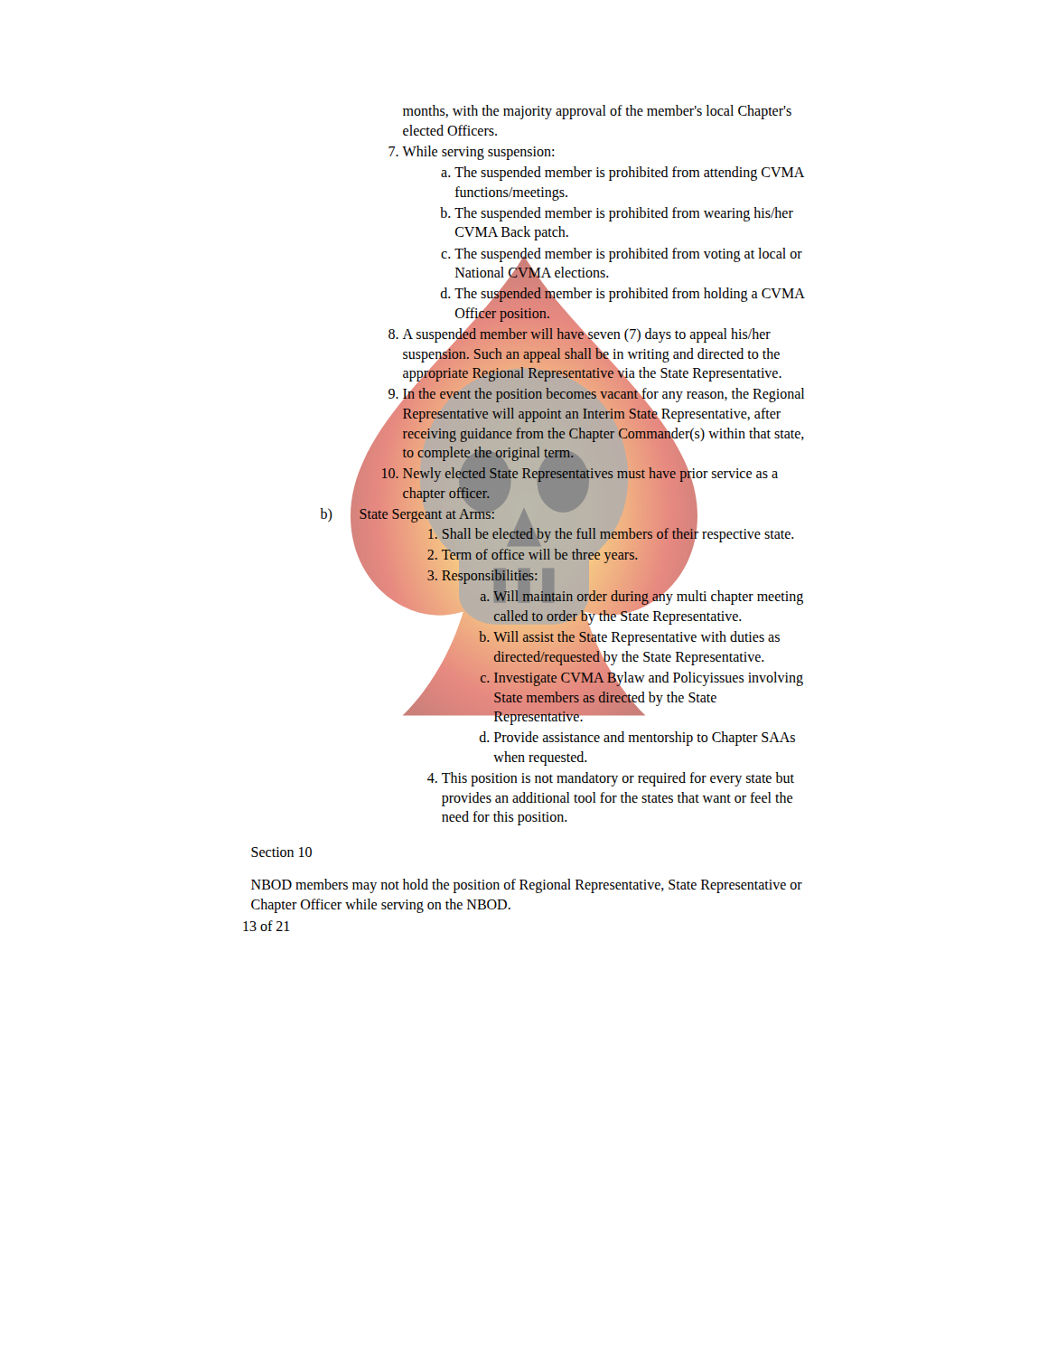months, with the majority approval of the member's local Chapter's elected Officers.
While serving suspension:
The suspended member is prohibited from attending CVMA functions/meetings.
The suspended member is prohibited from wearing his/her CVMA Back patch.
The suspended member is prohibited from voting at local or National CVMA elections.
The suspended member is prohibited from holding a CVMA Officer position.
A suspended member will have seven (7) days to appeal his/her suspension. Such an appeal shall be in writing and directed to the appropriate Regional Representative via the State Representative.
In the event the position becomes vacant for any reason, the Regional Representative will appoint an Interim State Representative, after receiving guidance from the Chapter Commander(s) within that state, to complete the original term.
Newly elected State Representatives must have prior service as a chapter officer.
b) State Sergeant at Arms:
Shall be elected by the full members of their respective state.
Term of office will be three years.
Responsibilities:
Will maintain order during any multi chapter meeting called to order by the State Representative.
Will assist the State Representative with duties as directed/requested by the State Representative.
Investigate CVMA Bylaw and Policyissues involving State members as directed by the State Representative.
Provide assistance and mentorship to Chapter SAAs when requested.
This position is not mandatory or required for every state but provides an additional tool for the states that want or feel the need for this position.
Section 10
NBOD members may not hold the position of Regional Representative, State Representative or Chapter Officer while serving on the NBOD.
13 of 21